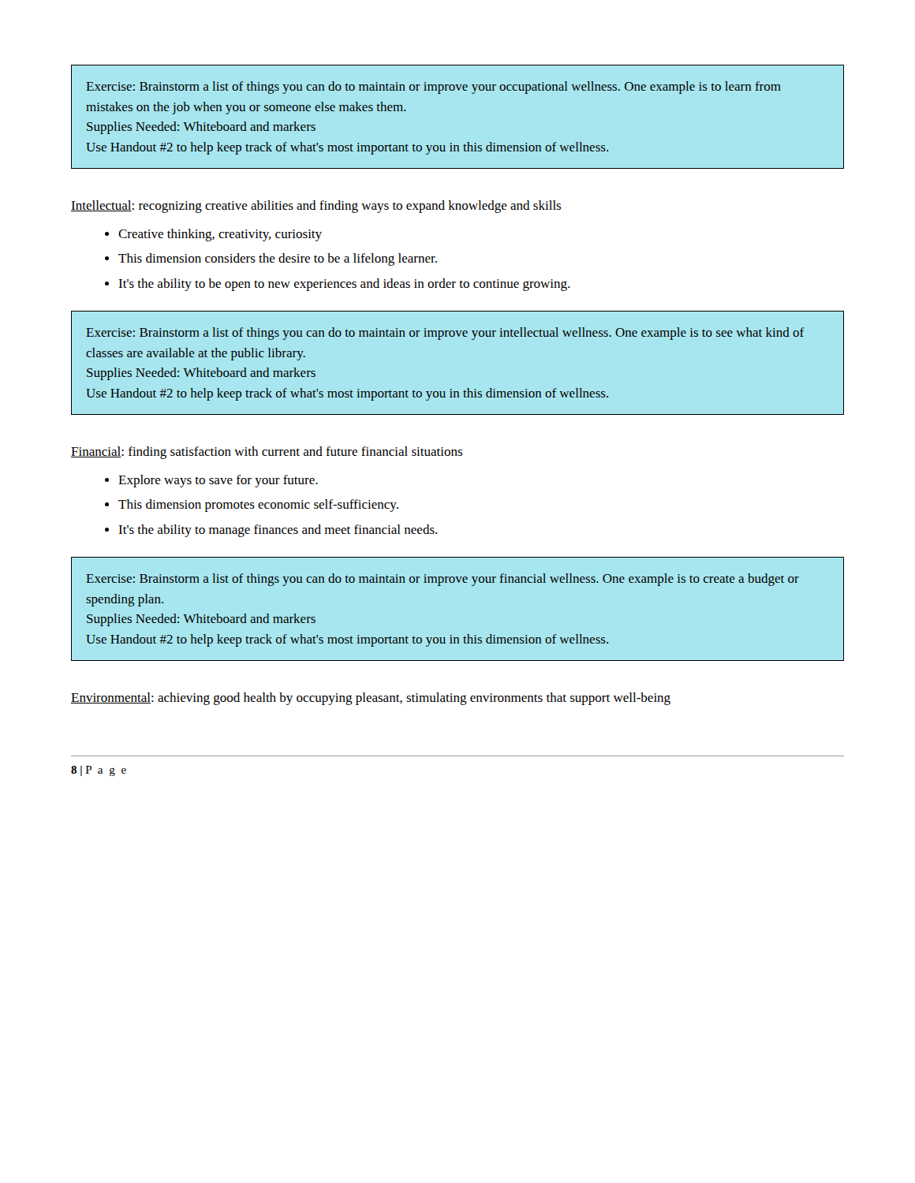Exercise: Brainstorm a list of things you can do to maintain or improve your occupational wellness. One example is to learn from mistakes on the job when you or someone else makes them.
Supplies Needed: Whiteboard and markers
Use Handout #2 to help keep track of what's most important to you in this dimension of wellness.
Intellectual: recognizing creative abilities and finding ways to expand knowledge and skills
Creative thinking, creativity, curiosity
This dimension considers the desire to be a lifelong learner.
It's the ability to be open to new experiences and ideas in order to continue growing.
Exercise: Brainstorm a list of things you can do to maintain or improve your intellectual wellness. One example is to see what kind of classes are available at the public library.
Supplies Needed: Whiteboard and markers
Use Handout #2 to help keep track of what's most important to you in this dimension of wellness.
Financial: finding satisfaction with current and future financial situations
Explore ways to save for your future.
This dimension promotes economic self-sufficiency.
It's the ability to manage finances and meet financial needs.
Exercise: Brainstorm a list of things you can do to maintain or improve your financial wellness. One example is to create a budget or spending plan.
Supplies Needed: Whiteboard and markers
Use Handout #2 to help keep track of what's most important to you in this dimension of wellness.
Environmental: achieving good health by occupying pleasant, stimulating environments that support well-being
8 | P a g e